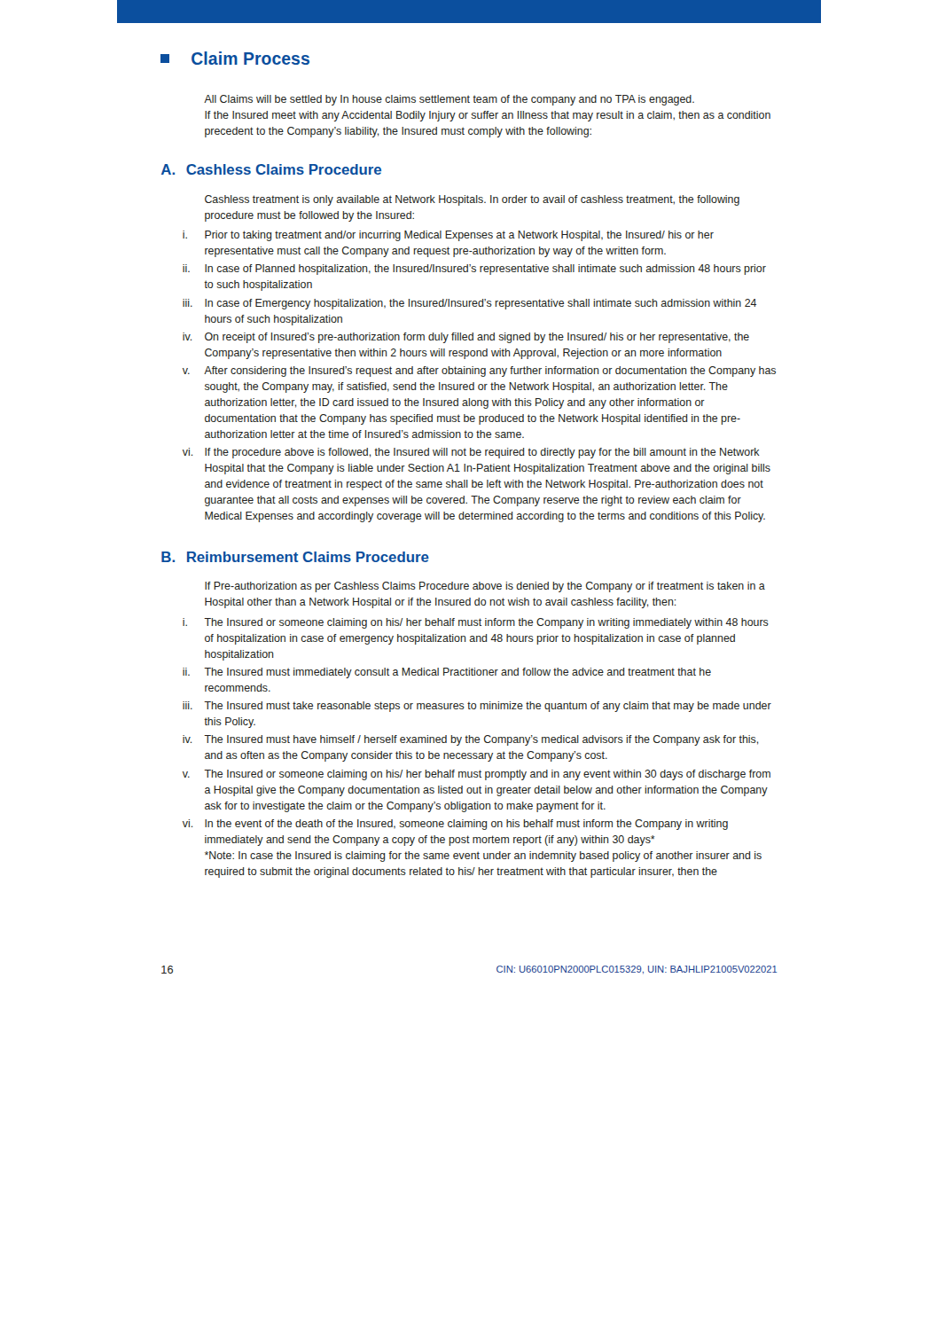Claim Process
All Claims will be settled by In house claims settlement team of the company and no TPA is engaged.
If the Insured meet with any Accidental Bodily Injury or suffer an Illness that may result in a claim, then as a condition precedent to the Company’s liability, the Insured must comply with the following:
A. Cashless Claims Procedure
Cashless treatment is only available at Network Hospitals. In order to avail of cashless treatment, the following procedure must be followed by the Insured:
i. Prior to taking treatment and/or incurring Medical Expenses at a Network Hospital, the Insured/ his or her representative must call the Company and request pre-authorization by way of the written form.
ii. In case of Planned hospitalization, the Insured/Insured’s representative shall intimate such admission 48 hours prior to such hospitalization
iii. In case of Emergency hospitalization, the Insured/Insured’s representative shall intimate such admission within 24 hours of such hospitalization
iv. On receipt of Insured’s pre-authorization form duly filled and signed by the Insured/ his or her representative, the Company’s representative then within 2 hours will respond with Approval, Rejection or an more information
v. After considering the Insured’s request and after obtaining any further information or documentation the Company has sought, the Company may, if satisfied, send the Insured or the Network Hospital, an authorization letter. The authorization letter, the ID card issued to the Insured along with this Policy and any other information or documentation that the Company has specified must be produced to the Network Hospital identified in the pre-authorization letter at the time of Insured’s admission to the same.
vi. If the procedure above is followed, the Insured will not be required to directly pay for the bill amount in the Network Hospital that the Company is liable under Section A1 In-Patient Hospitalization Treatment above and the original bills and evidence of treatment in respect of the same shall be left with the Network Hospital. Pre-authorization does not guarantee that all costs and expenses will be covered. The Company reserve the right to review each claim for Medical Expenses and accordingly coverage will be determined according to the terms and conditions of this Policy.
B. Reimbursement Claims Procedure
If Pre-authorization as per Cashless Claims Procedure above is denied by the Company or if treatment is taken in a Hospital other than a Network Hospital or if the Insured do not wish to avail cashless facility, then:
i. The Insured or someone claiming on his/ her behalf must inform the Company in writing immediately within 48 hours of hospitalization in case of emergency hospitalization and 48 hours prior to hospitalization in case of planned hospitalization
ii. The Insured must immediately consult a Medical Practitioner and follow the advice and treatment that he recommends.
iii. The Insured must take reasonable steps or measures to minimize the quantum of any claim that may be made under this Policy.
iv. The Insured must have himself / herself examined by the Company’s medical advisors if the Company ask for this, and as often as the Company consider this to be necessary at the Company’s cost.
v. The Insured or someone claiming on his/ her behalf must promptly and in any event within 30 days of discharge from a Hospital give the Company documentation as listed out in greater detail below and other information the Company ask for to investigate the claim or the Company’s obligation to make payment for it.
vi. In the event of the death of the Insured, someone claiming on his behalf must inform the Company in writing immediately and send the Company a copy of the post mortem report (if any) within 30 days* *Note: In case the Insured is claiming for the same event under an indemnity based policy of another insurer and is required to submit the original documents related to his/ her treatment with that particular insurer, then the
16
CIN: U66010PN2000PLC015329, UIN: BAJHLIP21005V022021